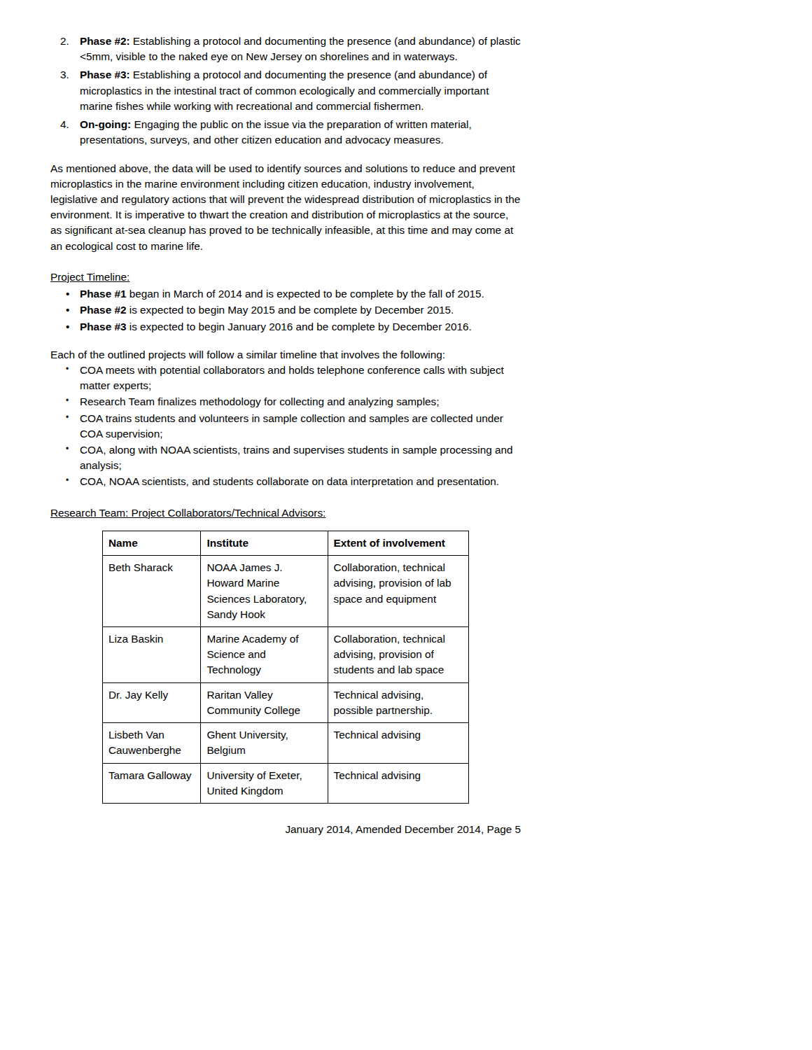Phase #2: Establishing a protocol and documenting the presence (and abundance) of plastic <5mm, visible to the naked eye on New Jersey on shorelines and in waterways.
Phase #3: Establishing a protocol and documenting the presence (and abundance) of microplastics in the intestinal tract of common ecologically and commercially important marine fishes while working with recreational and commercial fishermen.
On-going: Engaging the public on the issue via the preparation of written material, presentations, surveys, and other citizen education and advocacy measures.
As mentioned above, the data will be used to identify sources and solutions to reduce and prevent microplastics in the marine environment including citizen education, industry involvement, legislative and regulatory actions that will prevent the widespread distribution of microplastics in the environment. It is imperative to thwart the creation and distribution of microplastics at the source, as significant at-sea cleanup has proved to be technically infeasible, at this time and may come at an ecological cost to marine life.
Project Timeline:
Phase #1 began in March of 2014 and is expected to be complete by the fall of 2015.
Phase #2 is expected to begin May 2015 and be complete by December 2015.
Phase #3 is expected to begin January 2016 and be complete by December 2016.
Each of the outlined projects will follow a similar timeline that involves the following:
COA meets with potential collaborators and holds telephone conference calls with subject matter experts;
Research Team finalizes methodology for collecting and analyzing samples;
COA trains students and volunteers in sample collection and samples are collected under COA supervision;
COA, along with NOAA scientists, trains and supervises students in sample processing and analysis;
COA, NOAA scientists, and students collaborate on data interpretation and presentation.
Research Team: Project Collaborators/Technical Advisors:
| Name | Institute | Extent of involvement |
| --- | --- | --- |
| Beth Sharack | NOAA James J. Howard Marine Sciences Laboratory, Sandy Hook | Collaboration, technical advising, provision of lab space and equipment |
| Liza Baskin | Marine Academy of Science and Technology | Collaboration, technical advising, provision of students and lab space |
| Dr. Jay Kelly | Raritan Valley Community College | Technical advising, possible partnership. |
| Lisbeth Van Cauwenberghe | Ghent University, Belgium | Technical advising |
| Tamara Galloway | University of Exeter, United Kingdom | Technical advising |
January 2014, Amended December 2014, Page 5